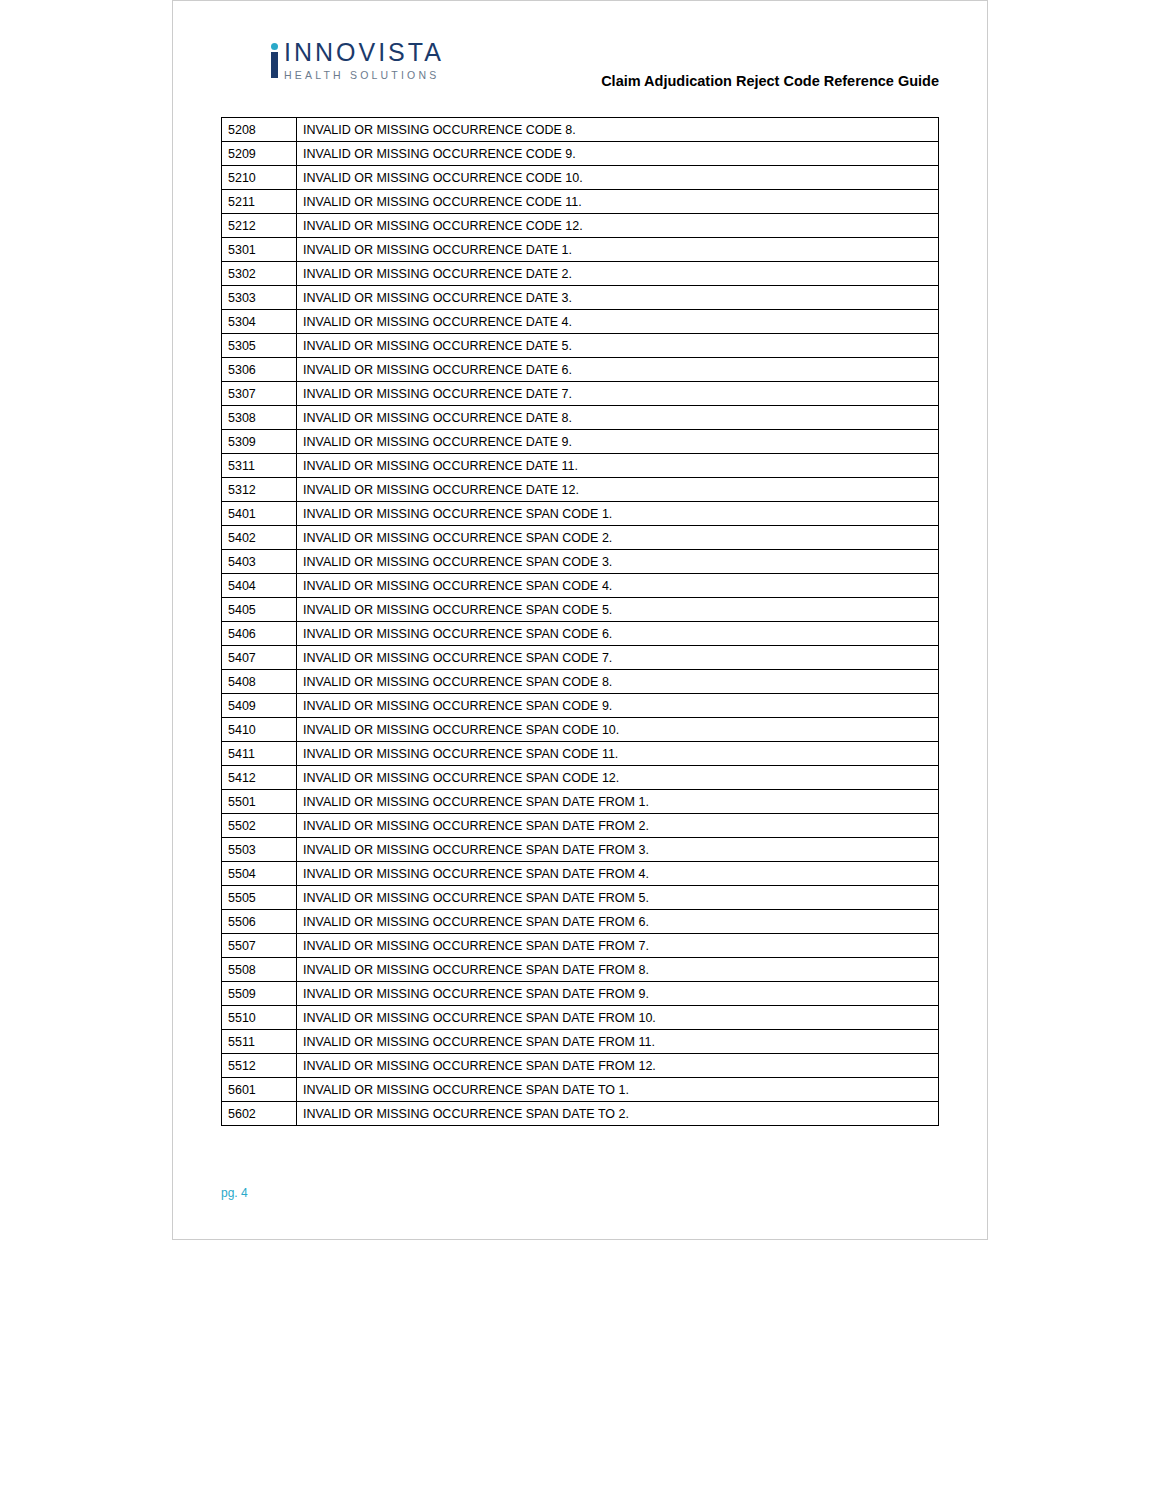INNOVISTA
HEALTH SOLUTIONS
Claim Adjudication Reject Code Reference Guide
| 5208 | INVALID OR MISSING OCCURRENCE CODE 8. |
| 5209 | INVALID OR MISSING OCCURRENCE CODE 9. |
| 5210 | INVALID OR MISSING OCCURRENCE CODE 10. |
| 5211 | INVALID OR MISSING OCCURRENCE CODE 11. |
| 5212 | INVALID OR MISSING OCCURRENCE CODE 12. |
| 5301 | INVALID OR MISSING OCCURRENCE DATE 1. |
| 5302 | INVALID OR MISSING OCCURRENCE DATE 2. |
| 5303 | INVALID OR MISSING OCCURRENCE DATE 3. |
| 5304 | INVALID OR MISSING OCCURRENCE DATE 4. |
| 5305 | INVALID OR MISSING OCCURRENCE DATE 5. |
| 5306 | INVALID OR MISSING OCCURRENCE DATE 6. |
| 5307 | INVALID OR MISSING OCCURRENCE DATE 7. |
| 5308 | INVALID OR MISSING OCCURRENCE DATE 8. |
| 5309 | INVALID OR MISSING OCCURRENCE DATE 9. |
| 5311 | INVALID OR MISSING OCCURRENCE DATE 11. |
| 5312 | INVALID OR MISSING OCCURRENCE DATE 12. |
| 5401 | INVALID OR MISSING OCCURRENCE SPAN CODE 1. |
| 5402 | INVALID OR MISSING OCCURRENCE SPAN CODE 2. |
| 5403 | INVALID OR MISSING OCCURRENCE SPAN CODE 3. |
| 5404 | INVALID OR MISSING OCCURRENCE SPAN CODE 4. |
| 5405 | INVALID OR MISSING OCCURRENCE SPAN CODE 5. |
| 5406 | INVALID OR MISSING OCCURRENCE SPAN CODE 6. |
| 5407 | INVALID OR MISSING OCCURRENCE SPAN CODE 7. |
| 5408 | INVALID OR MISSING OCCURRENCE SPAN CODE 8. |
| 5409 | INVALID OR MISSING OCCURRENCE SPAN CODE 9. |
| 5410 | INVALID OR MISSING OCCURRENCE SPAN CODE 10. |
| 5411 | INVALID OR MISSING OCCURRENCE SPAN CODE 11. |
| 5412 | INVALID OR MISSING OCCURRENCE SPAN CODE 12. |
| 5501 | INVALID OR MISSING OCCURRENCE SPAN DATE FROM 1. |
| 5502 | INVALID OR MISSING OCCURRENCE SPAN DATE FROM 2. |
| 5503 | INVALID OR MISSING OCCURRENCE SPAN DATE FROM 3. |
| 5504 | INVALID OR MISSING OCCURRENCE SPAN DATE FROM 4. |
| 5505 | INVALID OR MISSING OCCURRENCE SPAN DATE FROM 5. |
| 5506 | INVALID OR MISSING OCCURRENCE SPAN DATE FROM 6. |
| 5507 | INVALID OR MISSING OCCURRENCE SPAN DATE FROM 7. |
| 5508 | INVALID OR MISSING OCCURRENCE SPAN DATE FROM 8. |
| 5509 | INVALID OR MISSING OCCURRENCE SPAN DATE FROM 9. |
| 5510 | INVALID OR MISSING OCCURRENCE SPAN DATE FROM 10. |
| 5511 | INVALID OR MISSING OCCURRENCE SPAN DATE FROM 11. |
| 5512 | INVALID OR MISSING OCCURRENCE SPAN DATE FROM 12. |
| 5601 | INVALID OR MISSING OCCURRENCE SPAN DATE TO 1. |
| 5602 | INVALID OR MISSING OCCURRENCE SPAN DATE TO 2. |
pg. 4